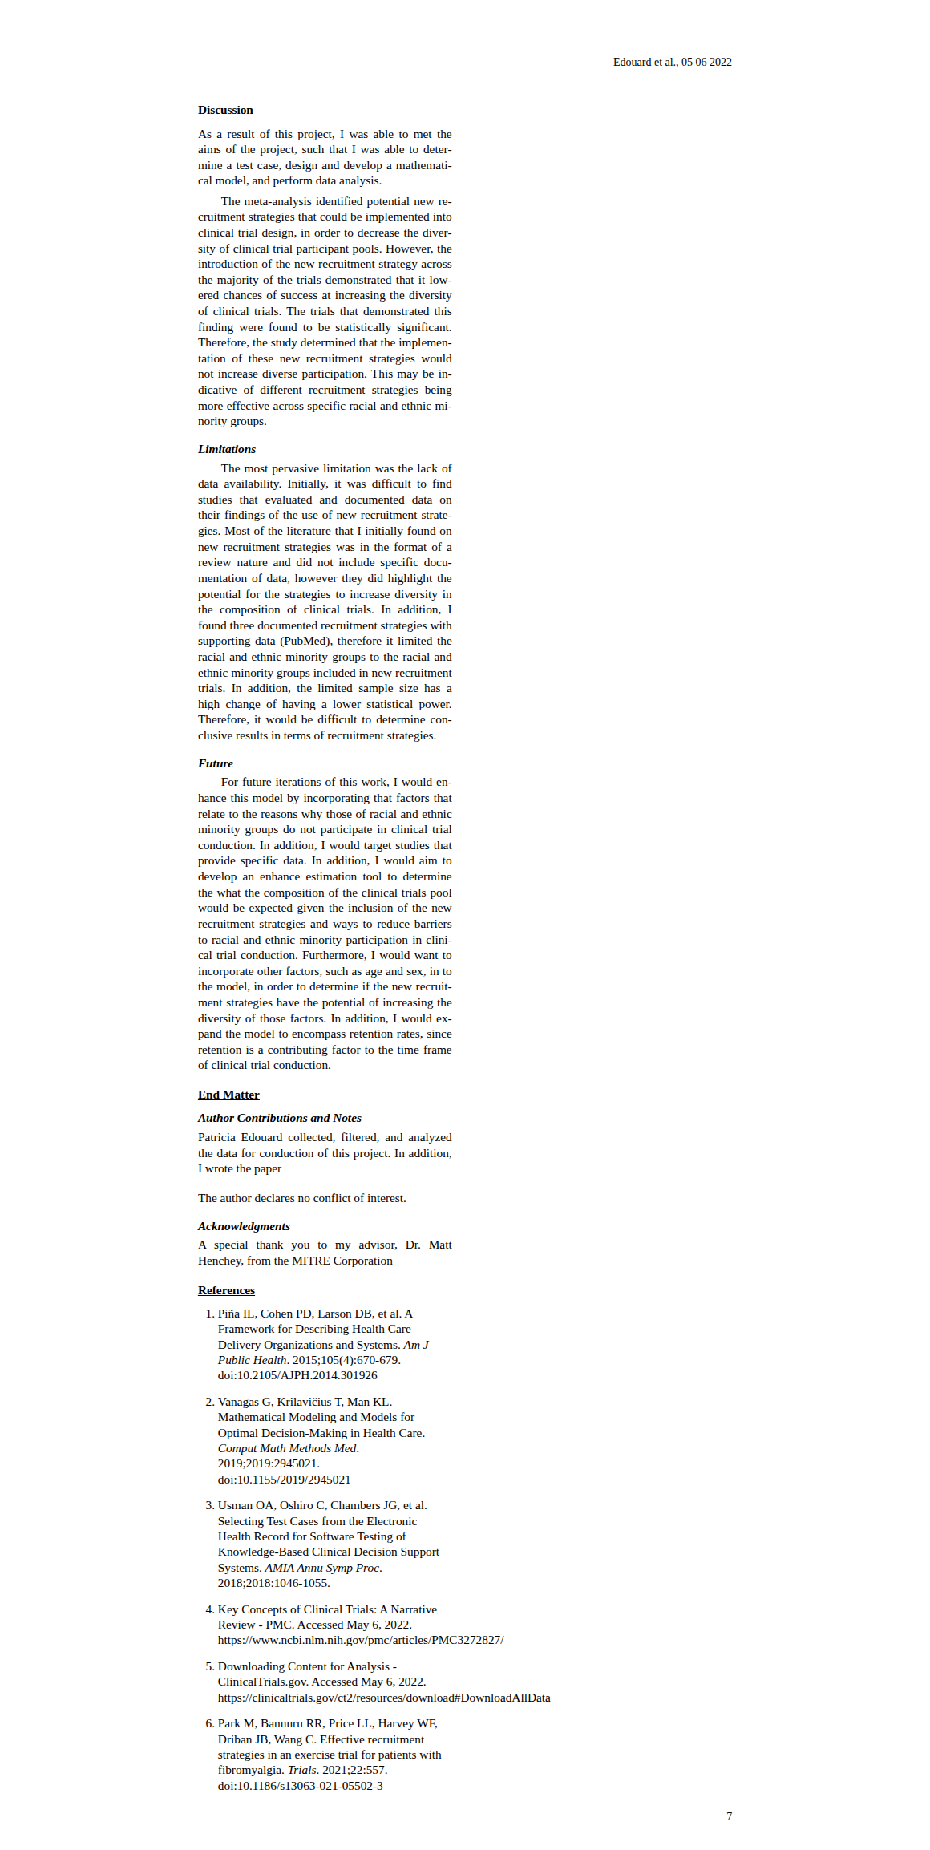Edouard et al., 05 06 2022
Discussion
As a result of this project, I was able to met the aims of the project, such that I was able to determine a test case, design and develop a mathematical model, and perform data analysis.
The meta-analysis identified potential new recruitment strategies that could be implemented into clinical trial design, in order to decrease the diversity of clinical trial participant pools. However, the introduction of the new recruitment strategy across the majority of the trials demonstrated that it lowered chances of success at increasing the diversity of clinical trials. The trials that demonstrated this finding were found to be statistically significant. Therefore, the study determined that the implementation of these new recruitment strategies would not increase diverse participation. This may be indicative of different recruitment strategies being more effective across specific racial and ethnic minority groups.
Limitations
The most pervasive limitation was the lack of data availability. Initially, it was difficult to find studies that evaluated and documented data on their findings of the use of new recruitment strategies. Most of the literature that I initially found on new recruitment strategies was in the format of a review nature and did not include specific documentation of data, however they did highlight the potential for the strategies to increase diversity in the composition of clinical trials. In addition, I found three documented recruitment strategies with supporting data (PubMed), therefore it limited the racial and ethnic minority groups to the racial and ethnic minority groups included in new recruitment trials. In addition, the limited sample size has a high change of having a lower statistical power. Therefore, it would be difficult to determine conclusive results in terms of recruitment strategies.
Future
For future iterations of this work, I would enhance this model by incorporating that factors that relate to the reasons why those of racial and ethnic minority groups do not participate in clinical trial conduction. In addition, I would target studies that provide specific data. In addition, I would aim to develop an enhance estimation tool to determine the what the composition of the clinical trials pool would be expected given the inclusion of the new recruitment strategies and ways to reduce barriers to racial and ethnic minority participation in clinical trial conduction. Furthermore, I would want to incorporate other factors, such as age and sex, in to the model, in order to determine if the new recruitment strategies have the potential of increasing the diversity of those factors. In addition, I would expand the model to encompass retention rates, since retention is a contributing factor to the time frame of clinical trial conduction.
End Matter
Author Contributions and Notes
Patricia Edouard collected, filtered, and analyzed the data for conduction of this project. In addition, I wrote the paper
The author declares no conflict of interest.
Acknowledgments
A special thank you to my advisor, Dr. Matt Henchey, from the MITRE Corporation
References
Piña IL, Cohen PD, Larson DB, et al. A Framework for Describing Health Care Delivery Organizations and Systems. Am J Public Health. 2015;105(4):670-679. doi:10.2105/AJPH.2014.301926
Vanagas G, Krilavičius T, Man KL. Mathematical Modeling and Models for Optimal Decision-Making in Health Care. Comput Math Methods Med. 2019;2019:2945021. doi:10.1155/2019/2945021
Usman OA, Oshiro C, Chambers JG, et al. Selecting Test Cases from the Electronic Health Record for Software Testing of Knowledge-Based Clinical Decision Support Systems. AMIA Annu Symp Proc. 2018;2018:1046-1055.
Key Concepts of Clinical Trials: A Narrative Review - PMC. Accessed May 6, 2022. https://www.ncbi.nlm.nih.gov/pmc/articles/PMC3272827/
Downloading Content for Analysis - ClinicalTrials.gov. Accessed May 6, 2022. https://clinicaltrials.gov/ct2/resources/download#DownloadAllData
Park M, Bannuru RR, Price LL, Harvey WF, Driban JB, Wang C. Effective recruitment strategies in an exercise trial for patients with fibromyalgia. Trials. 2021;22:557. doi:10.1186/s13063-021-05502-3
7